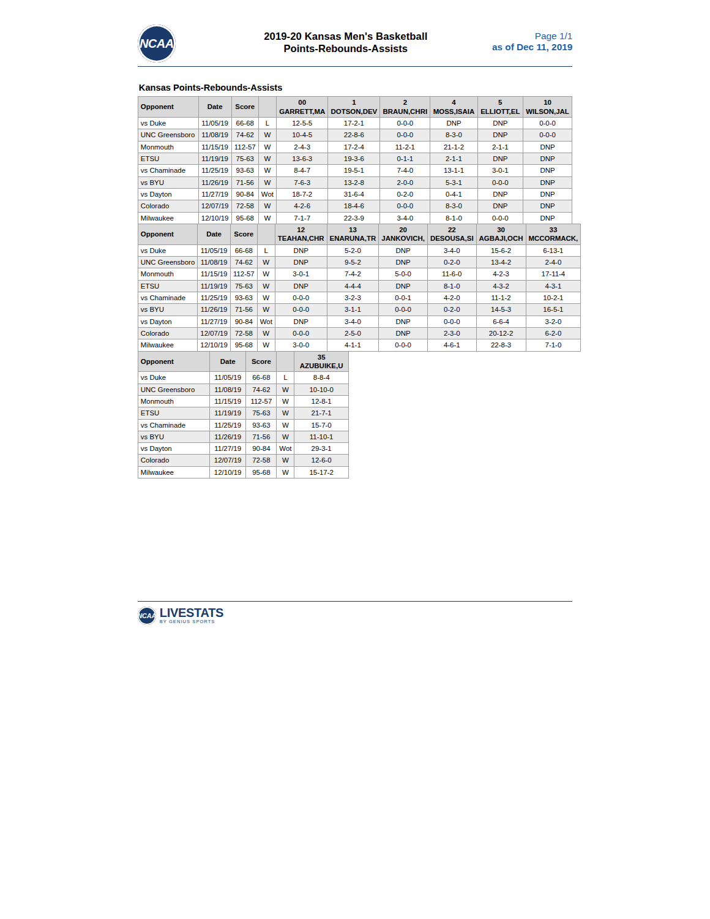NCAA
2019-20 Kansas Men's Basketball
Points-Rebounds-Assists
Page 1/1
as of Dec 11, 2019
Kansas Points-Rebounds-Assists
| Opponent | Date | Score | | 00 GARRETT,MA | 1 DOTSON,DEV | 2 BRAUN,CHRI | 4 MOSS,ISAIA | 5 ELLIOTT,EL | 10 WILSON,JAL |
| --- | --- | --- | --- | --- | --- | --- | --- | --- | --- |
| vs Duke | 11/05/19 | 66-68 | L | 12-5-5 | 17-2-1 | 0-0-0 | DNP | DNP | 0-0-0 |
| UNC Greensboro | 11/08/19 | 74-62 | W | 10-4-5 | 22-8-6 | 0-0-0 | 8-3-0 | DNP | 0-0-0 |
| Monmouth | 11/15/19 | 112-57 | W | 2-4-3 | 17-2-4 | 11-2-1 | 21-1-2 | 2-1-1 | DNP |
| ETSU | 11/19/19 | 75-63 | W | 13-6-3 | 19-3-6 | 0-1-1 | 2-1-1 | DNP | DNP |
| vs Chaminade | 11/25/19 | 93-63 | W | 8-4-7 | 19-5-1 | 7-4-0 | 13-1-1 | 3-0-1 | DNP |
| vs BYU | 11/26/19 | 71-56 | W | 7-6-3 | 13-2-8 | 2-0-0 | 5-3-1 | 0-0-0 | DNP |
| vs Dayton | 11/27/19 | 90-84 | Wot | 18-7-2 | 31-6-4 | 0-2-0 | 0-4-1 | DNP | DNP |
| Colorado | 12/07/19 | 72-58 | W | 4-2-6 | 18-4-6 | 0-0-0 | 8-3-0 | DNP | DNP |
| Milwaukee | 12/10/19 | 95-68 | W | 7-1-7 | 22-3-9 | 3-4-0 | 8-1-0 | 0-0-0 | DNP |
| Opponent | Date | Score | | 12 TEAHAN,CHR | 13 ENARUNA,TR | 20 JANKOVICH, | 22 DESOUSA,SI | 30 AGBAJI,OCH | 33 MCCORMACK, |
| --- | --- | --- | --- | --- | --- | --- | --- | --- | --- |
| vs Duke | 11/05/19 | 66-68 | L | DNP | 5-2-0 | DNP | 3-4-0 | 15-6-2 | 6-13-1 |
| UNC Greensboro | 11/08/19 | 74-62 | W | DNP | 9-5-2 | DNP | 0-2-0 | 13-4-2 | 2-4-0 |
| Monmouth | 11/15/19 | 112-57 | W | 3-0-1 | 7-4-2 | 5-0-0 | 11-6-0 | 4-2-3 | 17-11-4 |
| ETSU | 11/19/19 | 75-63 | W | DNP | 4-4-4 | DNP | 8-1-0 | 4-3-2 | 4-3-1 |
| vs Chaminade | 11/25/19 | 93-63 | W | 0-0-0 | 3-2-3 | 0-0-1 | 4-2-0 | 11-1-2 | 10-2-1 |
| vs BYU | 11/26/19 | 71-56 | W | 0-0-0 | 3-1-1 | 0-0-0 | 0-2-0 | 14-5-3 | 16-5-1 |
| vs Dayton | 11/27/19 | 90-84 | Wot | DNP | 3-4-0 | DNP | 0-0-0 | 6-6-4 | 3-2-0 |
| Colorado | 12/07/19 | 72-58 | W | 0-0-0 | 2-5-0 | DNP | 2-3-0 | 20-12-2 | 6-2-0 |
| Milwaukee | 12/10/19 | 95-68 | W | 3-0-0 | 4-1-1 | 0-0-0 | 4-6-1 | 22-8-3 | 7-1-0 |
| Opponent | Date | Score | | 35 AZUBUIKE,U |
| --- | --- | --- | --- | --- |
| vs Duke | 11/05/19 | 66-68 | L | 8-8-4 |
| UNC Greensboro | 11/08/19 | 74-62 | W | 10-10-0 |
| Monmouth | 11/15/19 | 112-57 | W | 12-8-1 |
| ETSU | 11/19/19 | 75-63 | W | 21-7-1 |
| vs Chaminade | 11/25/19 | 93-63 | W | 15-7-0 |
| vs BYU | 11/26/19 | 71-56 | W | 11-10-1 |
| vs Dayton | 11/27/19 | 90-84 | Wot | 29-3-1 |
| Colorado | 12/07/19 | 72-58 | W | 12-6-0 |
| Milwaukee | 12/10/19 | 95-68 | W | 15-17-2 |
NCAA
LIVESTATS BY GENIUS SPORTS